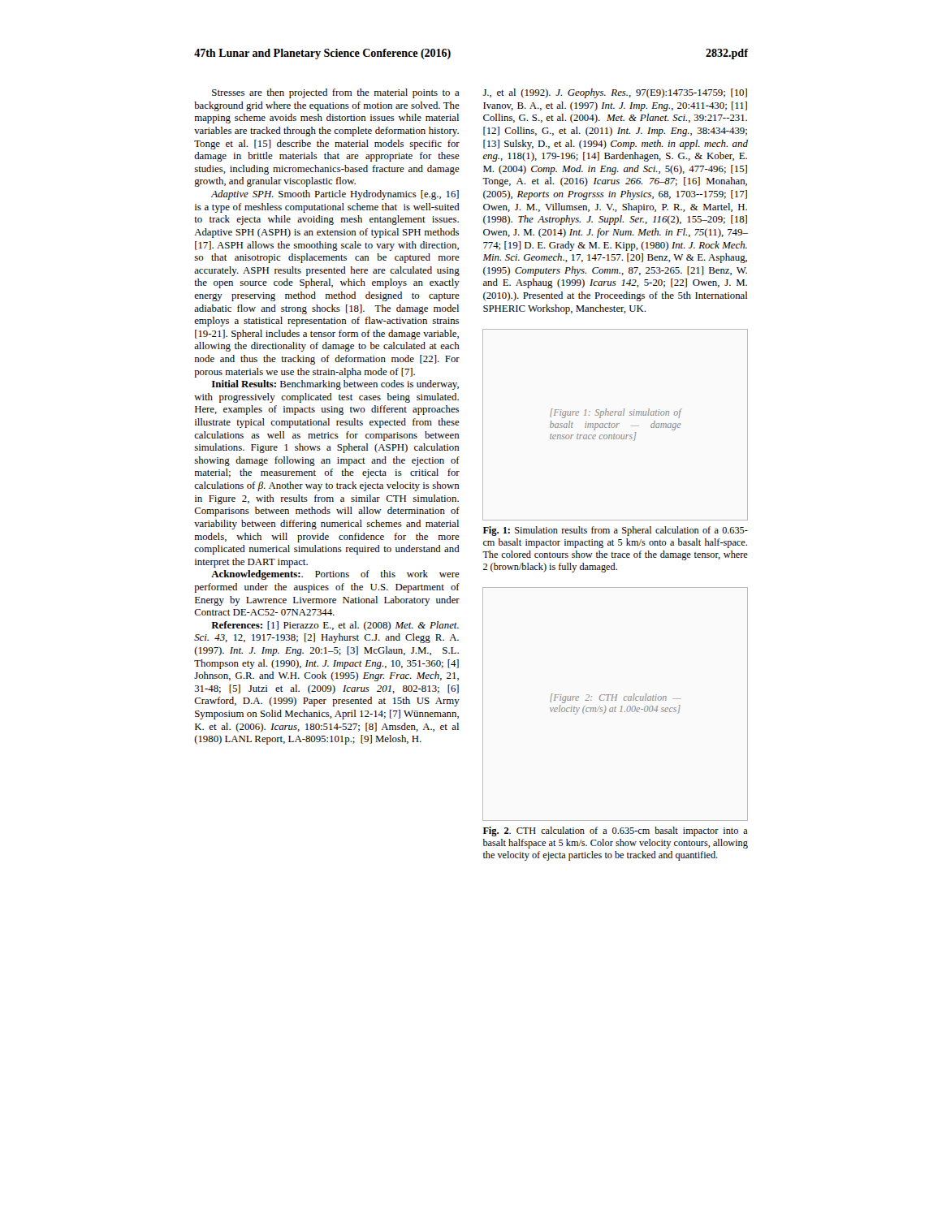47th Lunar and Planetary Science Conference (2016) 2832.pdf
Stresses are then projected from the material points to a background grid where the equations of motion are solved. The mapping scheme avoids mesh distortion issues while material variables are tracked through the complete deformation history. Tonge et al. [15] describe the material models specific for damage in brittle materials that are appropriate for these studies, including micromechanics-based fracture and damage growth, and granular viscoplastic flow.
Adaptive SPH. Smooth Particle Hydrodynamics [e.g., 16] is a type of meshless computational scheme that is well-suited to track ejecta while avoiding mesh entanglement issues. Adaptive SPH (ASPH) is an extension of typical SPH methods [17]. ASPH allows the smoothing scale to vary with direction, so that anisotropic displacements can be captured more accurately. ASPH results presented here are calculated using the open source code Spheral, which employs an exactly energy preserving method method designed to capture adiabatic flow and strong shocks [18]. The damage model employs a statistical representation of flaw-activation strains [19-21]. Spheral includes a tensor form of the damage variable, allowing the directionality of damage to be calculated at each node and thus the tracking of deformation mode [22]. For porous materials we use the strain-alpha mode of [7].
Initial Results: Benchmarking between codes is underway, with progressively complicated test cases being simulated. Here, examples of impacts using two different approaches illustrate typical computational results expected from these calculations as well as metrics for comparisons between simulations. Figure 1 shows a Spheral (ASPH) calculation showing damage following an impact and the ejection of material; the measurement of the ejecta is critical for calculations of β. Another way to track ejecta velocity is shown in Figure 2, with results from a similar CTH simulation. Comparisons between methods will allow determination of variability between differing numerical schemes and material models, which will provide confidence for the more complicated numerical simulations required to understand and interpret the DART impact.
Acknowledgements:. Portions of this work were performed under the auspices of the U.S. Department of Energy by Lawrence Livermore National Laboratory under Contract DE-AC52- 07NA27344.
References: [1] Pierazzo E., et al. (2008) Met. & Planet. Sci. 43, 12, 1917-1938; [2] Hayhurst C.J. and Clegg R. A. (1997). Int. J. Imp. Eng. 20:1–5; [3] McGlaun, J.M., S.L. Thompson ety al. (1990), Int. J. Impact Eng., 10, 351-360; [4] Johnson, G.R. and W.H. Cook (1995) Engr. Frac. Mech, 21, 31-48; [5] Jutzi et al. (2009) Icarus 201, 802-813; [6] Crawford, D.A. (1999) Paper presented at 15th US Army Symposium on Solid Mechanics, April 12-14; [7] Wünnemann, K. et al. (2006). Icarus, 180:514-527; [8] Amsden, A., et al (1980) LANL Report, LA-8095:101p.; [9] Melosh, H.
J., et al (1992). J. Geophys. Res., 97(E9):14735-14759; [10] Ivanov, B. A., et al. (1997) Int. J. Imp. Eng., 20:411-430; [11] Collins, G. S., et al. (2004). Met. & Planet. Sci., 39:217--231. [12] Collins, G., et al. (2011) Int. J. Imp. Eng., 38:434-439; [13] Sulsky, D., et al. (1994) Comp. meth. in appl. mech. and eng., 118(1), 179-196; [14] Bardenhagen, S. G., & Kober, E. M. (2004) Comp. Mod. in Eng. and Sci., 5(6), 477-496; [15] Tonge, A. et al. (2016) Icarus 266. 76–87; [16] Monahan, (2005), Reports on Progrsss in Physics, 68, 1703--1759; [17] Owen, J. M., Villumsen, J. V., Shapiro, P. R., & Martel, H. (1998). The Astrophys. J. Suppl. Ser., 116(2), 155–209; [18] Owen, J. M. (2014) Int. J. for Num. Meth. in Fl., 75(11), 749–774; [19] D. E. Grady & M. E. Kipp, (1980) Int. J. Rock Mech. Min. Sci. Geomech., 17, 147-157. [20] Benz, W & E. Asphaug, (1995) Computers Phys. Comm., 87, 253-265. [21] Benz, W. and E. Asphaug (1999) Icarus 142, 5-20; [22] Owen, J. M. (2010).). Presented at the Proceedings of the 5th International SPHERIC Workshop, Manchester, UK.
[Figure 1: Spheral simulation of basalt impactor — damage tensor trace contours]
Fig. 1: Simulation results from a Spheral calculation of a 0.635-cm basalt impactor impacting at 5 km/s onto a basalt half-space. The colored contours show the trace of the damage tensor, where 2 (brown/black) is fully damaged.
[Figure 2: CTH calculation — velocity (cm/s) at 1.00e-004 secs]
Fig. 2. CTH calculation of a 0.635-cm basalt impactor into a basalt halfspace at 5 km/s. Color show velocity contours, allowing the velocity of ejecta particles to be tracked and quantified.